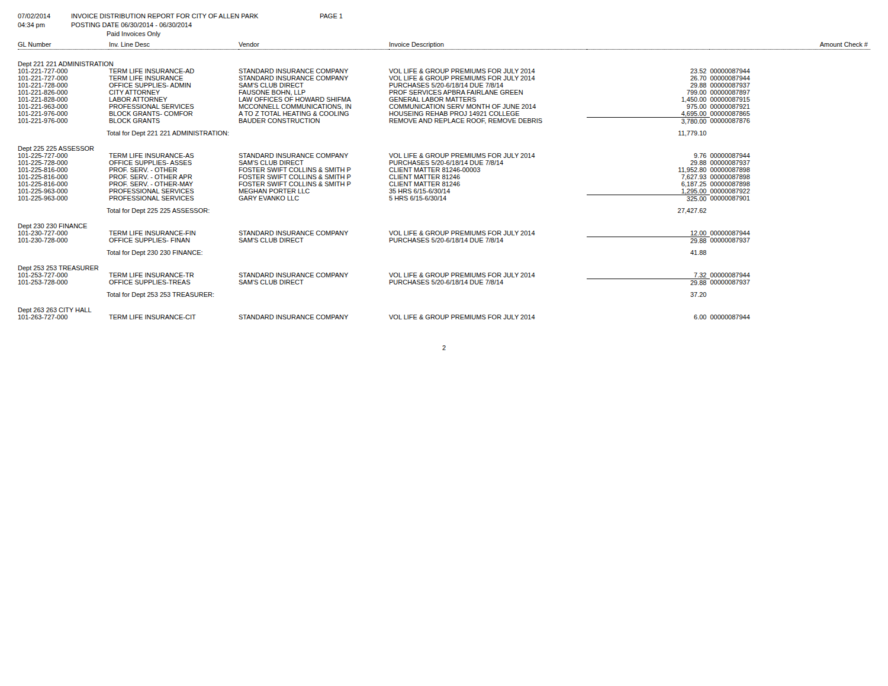07/02/2014
04:34 pm
INVOICE DISTRIBUTION REPORT FOR CITY OF ALLEN PARK PAGE 1
POSTING DATE 06/30/2014 - 06/30/2014
Paid Invoices Only
| GL Number | Inv. Line Desc | Vendor | Invoice Description | Amount Check # |
| --- | --- | --- | --- | --- |
| Dept 221 221 ADMINISTRATION |
| 101-221-727-000 | TERM LIFE INSURANCE-AD | STANDARD INSURANCE COMPANY | VOL LIFE & GROUP PREMIUMS FOR JULY 2014 | 23.52 | 00000087944 |
| 101-221-727-000 | TERM LIFE INSURANCE | STANDARD INSURANCE COMPANY | VOL LIFE & GROUP PREMIUMS FOR JULY 2014 | 26.70 | 00000087944 |
| 101-221-728-000 | OFFICE SUPPLIES- ADMIN | SAM'S CLUB DIRECT | PURCHASES 5/20-6/18/14 DUE 7/8/14 | 29.88 | 00000087937 |
| 101-221-826-000 | CITY ATTORNEY | FAUSONE BOHN, LLP | PROF SERVICES APBRA FAIRLANE GREEN | 799.00 | 00000087897 |
| 101-221-828-000 | LABOR ATTORNEY | LAW OFFICES OF HOWARD SHIFMA | GENERAL LABOR MATTERS | 1,450.00 | 00000087915 |
| 101-221-963-000 | PROFESSIONAL SERVICES | MCCONNELL COMMUNICATIONS, IN | COMMUNICATION SERV MONTH OF JUNE 2014 | 975.00 | 00000087921 |
| 101-221-976-000 | BLOCK GRANTS- COMFOR | A TO Z TOTAL HEATING & COOLING | HOUSEING REHAB PROJ 14921 COLLEGE | 4,695.00 | 00000087865 |
| 101-221-976-000 | BLOCK GRANTS | BAUDER CONSTRUCTION | REMOVE AND REPLACE ROOF, REMOVE DEBRIS | 3,780.00 | 00000087876 |
| Total for Dept 221 221 ADMINISTRATION: | | 11,779.10 | |
| Dept 225 225 ASSESSOR |
| 101-225-727-000 | TERM LIFE INSURANCE-AS | STANDARD INSURANCE COMPANY | VOL LIFE & GROUP PREMIUMS FOR JULY 2014 | 9.76 | 00000087944 |
| 101-225-728-000 | OFFICE SUPPLIES- ASSES | SAM'S CLUB DIRECT | PURCHASES 5/20-6/18/14 DUE 7/8/14 | 29.88 | 00000087937 |
| 101-225-816-000 | PROF. SERV. - OTHER | FOSTER SWIFT COLLINS & SMITH P | CLIENT MATTER 81246-00003 | 11,952.80 | 00000087898 |
| 101-225-816-000 | PROF. SERV. - OTHER APR | FOSTER SWIFT COLLINS & SMITH P | CLIENT MATTER 81246 | 7,627.93 | 00000087898 |
| 101-225-816-000 | PROF. SERV. - OTHER-MAY | FOSTER SWIFT COLLINS & SMITH P | CLIENT MATTER 81246 | 6,187.25 | 00000087898 |
| 101-225-963-000 | PROFESSIONAL SERVICES | MEGHAN PORTER LLC | 35 HRS 6/15-6/30/14 | 1,295.00 | 00000087922 |
| 101-225-963-000 | PROFESSIONAL SERVICES | GARY EVANKO LLC | 5 HRS 6/15-6/30/14 | 325.00 | 00000087901 |
| Total for Dept 225 225 ASSESSOR: | | 27,427.62 | |
| Dept 230 230 FINANCE |
| 101-230-727-000 | TERM LIFE INSURANCE-FIN | STANDARD INSURANCE COMPANY | VOL LIFE & GROUP PREMIUMS FOR JULY 2014 | 12.00 | 00000087944 |
| 101-230-728-000 | OFFICE SUPPLIES- FINAN | SAM'S CLUB DIRECT | PURCHASES 5/20-6/18/14 DUE 7/8/14 | 29.88 | 00000087937 |
| Total for Dept 230 230 FINANCE: | | 41.88 | |
| Dept 253 253 TREASURER |
| 101-253-727-000 | TERM LIFE INSURANCE-TR | STANDARD INSURANCE COMPANY | VOL LIFE & GROUP PREMIUMS FOR JULY 2014 | 7.32 | 00000087944 |
| 101-253-728-000 | OFFICE SUPPLIES-TREAS | SAM'S CLUB DIRECT | PURCHASES 5/20-6/18/14 DUE 7/8/14 | 29.88 | 00000087937 |
| Total for Dept 253 253 TREASURER: | | 37.20 | |
| Dept 263 263 CITY HALL |
| 101-263-727-000 | TERM LIFE INSURANCE-CIT | STANDARD INSURANCE COMPANY | VOL LIFE & GROUP PREMIUMS FOR JULY 2014 | 6.00 | 00000087944 |
2